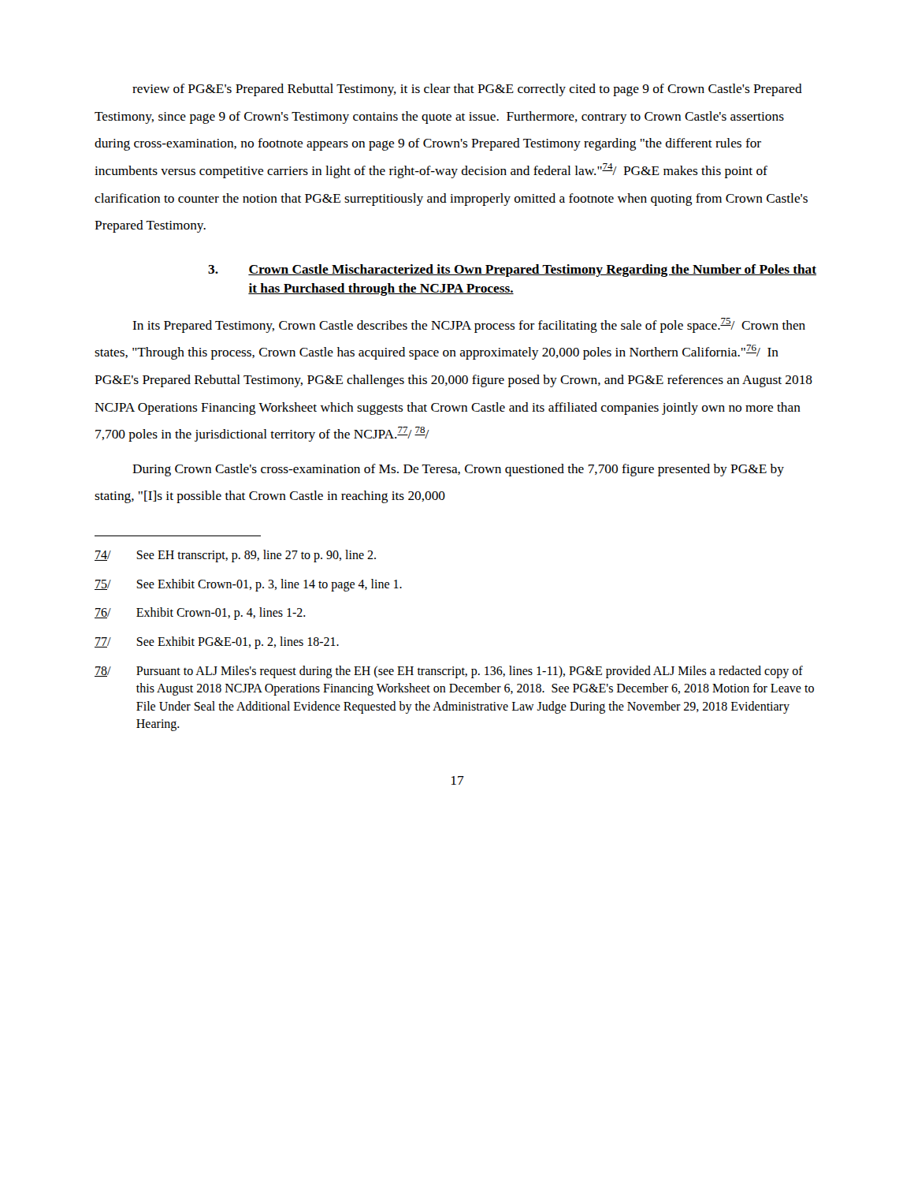review of PG&E's Prepared Rebuttal Testimony, it is clear that PG&E correctly cited to page 9 of Crown Castle's Prepared Testimony, since page 9 of Crown's Testimony contains the quote at issue. Furthermore, contrary to Crown Castle's assertions during cross-examination, no footnote appears on page 9 of Crown's Prepared Testimony regarding "the different rules for incumbents versus competitive carriers in light of the right-of-way decision and federal law."74/ PG&E makes this point of clarification to counter the notion that PG&E surreptitiously and improperly omitted a footnote when quoting from Crown Castle's Prepared Testimony.
3. Crown Castle Mischaracterized its Own Prepared Testimony Regarding the Number of Poles that it has Purchased through the NCJPA Process.
In its Prepared Testimony, Crown Castle describes the NCJPA process for facilitating the sale of pole space.75/ Crown then states, "Through this process, Crown Castle has acquired space on approximately 20,000 poles in Northern California."76/ In PG&E's Prepared Rebuttal Testimony, PG&E challenges this 20,000 figure posed by Crown, and PG&E references an August 2018 NCJPA Operations Financing Worksheet which suggests that Crown Castle and its affiliated companies jointly own no more than 7,700 poles in the jurisdictional territory of the NCJPA.77/ 78/
During Crown Castle's cross-examination of Ms. De Teresa, Crown questioned the 7,700 figure presented by PG&E by stating, "[I]s it possible that Crown Castle in reaching its 20,000
74/ See EH transcript, p. 89, line 27 to p. 90, line 2.
75/ See Exhibit Crown-01, p. 3, line 14 to page 4, line 1.
76/ Exhibit Crown-01, p. 4, lines 1-2.
77/ See Exhibit PG&E-01, p. 2, lines 18-21.
78/ Pursuant to ALJ Miles's request during the EH (see EH transcript, p. 136, lines 1-11), PG&E provided ALJ Miles a redacted copy of this August 2018 NCJPA Operations Financing Worksheet on December 6, 2018. See PG&E's December 6, 2018 Motion for Leave to File Under Seal the Additional Evidence Requested by the Administrative Law Judge During the November 29, 2018 Evidentiary Hearing.
17